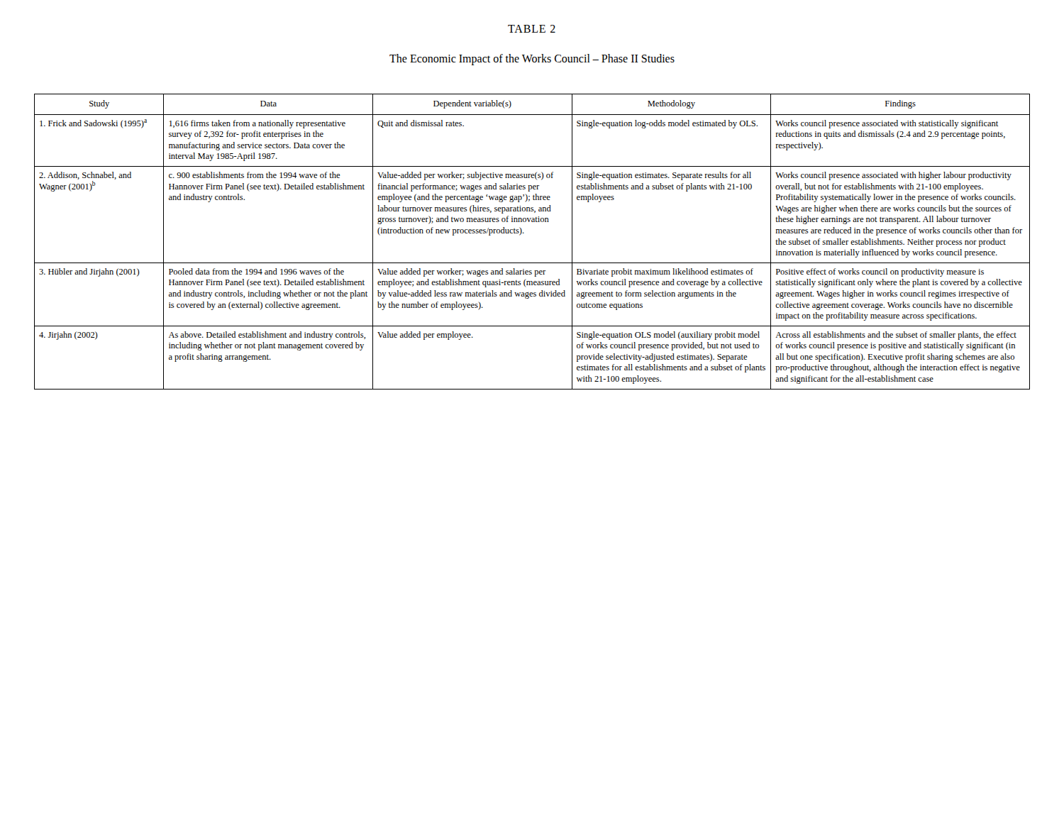TABLE 2
The Economic Impact of the Works Council – Phase II Studies
| Study | Data | Dependent variable(s) | Methodology | Findings |
| --- | --- | --- | --- | --- |
| 1. Frick and Sadowski (1995) a | 1,616 firms taken from a nationally representative survey of 2,392 for- profit enterprises in the manufacturing and service sectors. Data cover the interval May 1985-April 1987. | Quit and dismissal rates. | Single-equation log-odds model estimated by OLS. | Works council presence associated with statistically significant reductions in quits and dismissals (2.4 and 2.9 percentage points, respectively). |
| 2. Addison, Schnabel, and Wagner (2001) b | c. 900 establishments from the 1994 wave of the Hannover Firm Panel (see text). Detailed establishment and industry controls. | Value-added per worker; subjective measure(s) of financial performance; wages and salaries per employee (and the percentage ‘wage gap’); three labour turnover measures (hires, separations, and gross turnover); and two measures of innovation (introduction of new processes/products). | Single-equation estimates. Separate results for all establishments and a subset of plants with 21-100 employees | Works council presence associated with higher labour productivity overall, but not for establishments with 21-100 employees. Profitability systematically lower in the presence of works councils. Wages are higher when there are works councils but the sources of these higher earnings are not transparent. All labour turnover measures are reduced in the presence of works councils other than for the subset of smaller establishments. Neither process nor product innovation is materially influenced by works council presence. |
| 3. Hübler and Jirjahn (2001) | Pooled data from the 1994 and 1996 waves of the Hannover Firm Panel (see text). Detailed establishment and industry controls, including whether or not the plant is covered by an (external) collective agreement. | Value added per worker; wages and salaries per employee; and establishment quasi-rents (measured by value-added less raw materials and wages divided by the number of employees). | Bivariate probit maximum likelihood estimates of works council presence and coverage by a collective agreement to form selection arguments in the outcome equations | Positive effect of works council on productivity measure is statistically significant only where the plant is covered by a collective agreement. Wages higher in works council regimes irrespective of collective agreement coverage. Works councils have no discernible impact on the profitability measure across specifications. |
| 4. Jirjahn (2002) | As above. Detailed establishment and industry controls, including whether or not plant management covered by a profit sharing arrangement. | Value added per employee. | Single-equation OLS model (auxiliary probit model of works council presence provided, but not used to provide selectivity-adjusted estimates). Separate estimates for all establishments and a subset of plants with 21-100 employees. | Across all establishments and the subset of smaller plants, the effect of works council presence is positive and statistically significant (in all but one specification). Executive profit sharing schemes are also pro-productive throughout, although the interaction effect is negative and significant for the all-establishment case |